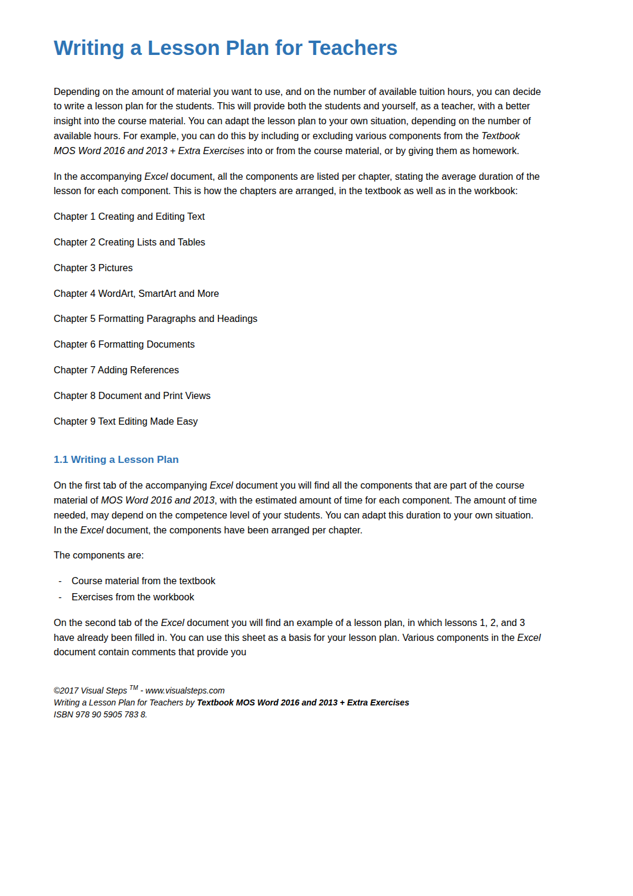Writing a Lesson Plan for Teachers
Depending on the amount of material you want to use, and on the number of available tuition hours, you can decide to write a lesson plan for the students. This will provide both the students and yourself, as a teacher, with a better insight into the course material. You can adapt the lesson plan to your own situation, depending on the number of available hours. For example, you can do this by including or excluding various components from the Textbook MOS Word 2016 and 2013 + Extra Exercises into or from the course material, or by giving them as homework.
In the accompanying Excel document, all the components are listed per chapter, stating the average duration of the lesson for each component. This is how the chapters are arranged, in the textbook as well as in the workbook:
Chapter 1 Creating and Editing Text
Chapter 2 Creating Lists and Tables
Chapter 3 Pictures
Chapter 4 WordArt, SmartArt and More
Chapter 5 Formatting Paragraphs and Headings
Chapter 6 Formatting Documents
Chapter 7 Adding References
Chapter 8 Document and Print Views
Chapter 9 Text Editing Made Easy
1.1 Writing a Lesson Plan
On the first tab of the accompanying Excel document you will find all the components that are part of the course material of MOS Word 2016 and 2013, with the estimated amount of time for each component. The amount of time needed, may depend on the competence level of your students. You can adapt this duration to your own situation. In the Excel document, the components have been arranged per chapter.
The components are:
Course material from the textbook
Exercises from the workbook
On the second tab of the Excel document you will find an example of a lesson plan, in which lessons 1, 2, and 3 have already been filled in. You can use this sheet as a basis for your lesson plan. Various components in the Excel document contain comments that provide you
©2017 Visual Steps TM - www.visualsteps.com
Writing a Lesson Plan for Teachers by Textbook MOS Word 2016 and 2013 + Extra Exercises
ISBN 978 90 5905 783 8.